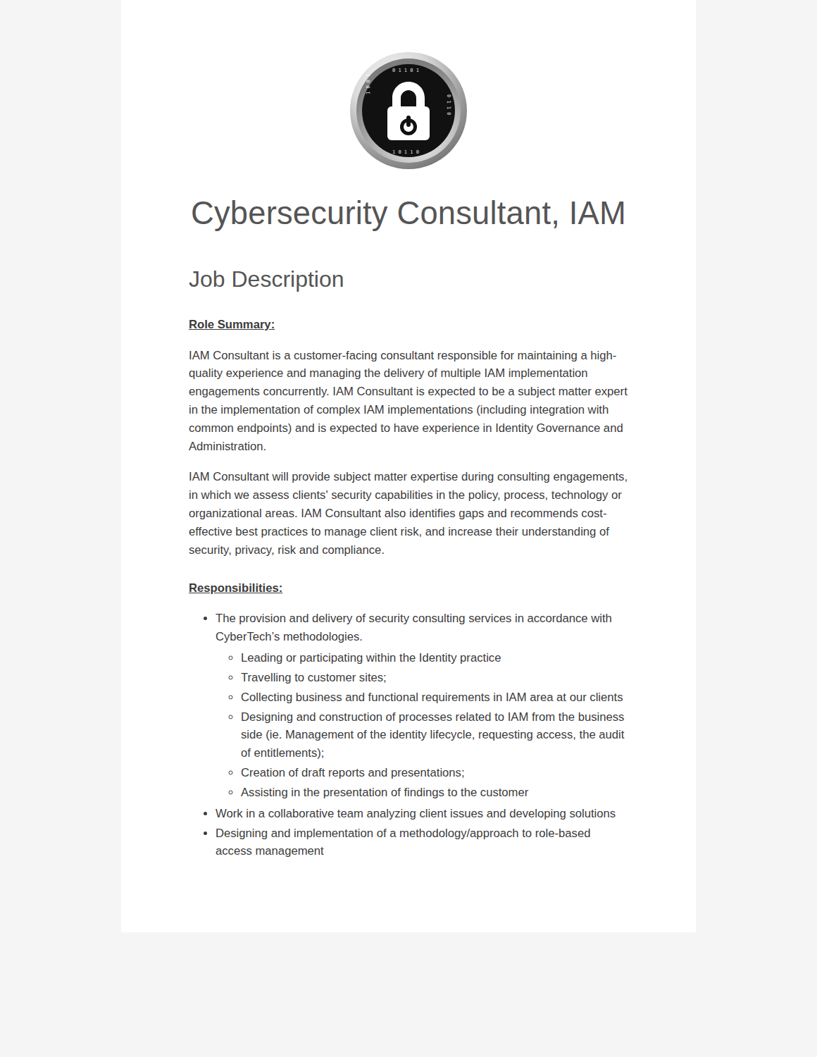0 1 1 0 1 1 0 0 1 0 1 1 0 1 0 1 1 0
Cybersecurity Consultant, IAM
Job Description
Role Summary:
IAM Consultant is a customer-facing consultant responsible for maintaining a high-quality experience and managing the delivery of multiple IAM implementation engagements concurrently. IAM Consultant is expected to be a subject matter expert in the implementation of complex IAM implementations (including integration with common endpoints) and is expected to have experience in Identity Governance and Administration.
IAM Consultant will provide subject matter expertise during consulting engagements, in which we assess clients' security capabilities in the policy, process, technology or organizational areas. IAM Consultant also identifies gaps and recommends cost-effective best practices to manage client risk, and increase their understanding of security, privacy, risk and compliance.
Responsibilities:
The provision and delivery of security consulting services in accordance with CyberTech’s methodologies.
Leading or participating within the Identity practice
Travelling to customer sites;
Collecting business and functional requirements in IAM area at our clients
Designing and construction of processes related to IAM from the business side (ie. Management of the identity lifecycle, requesting access, the audit of entitlements);
Creation of draft reports and presentations;
Assisting in the presentation of findings to the customer
Work in a collaborative team analyzing client issues and developing solutions
Designing and implementation of a methodology/approach to role-based access management